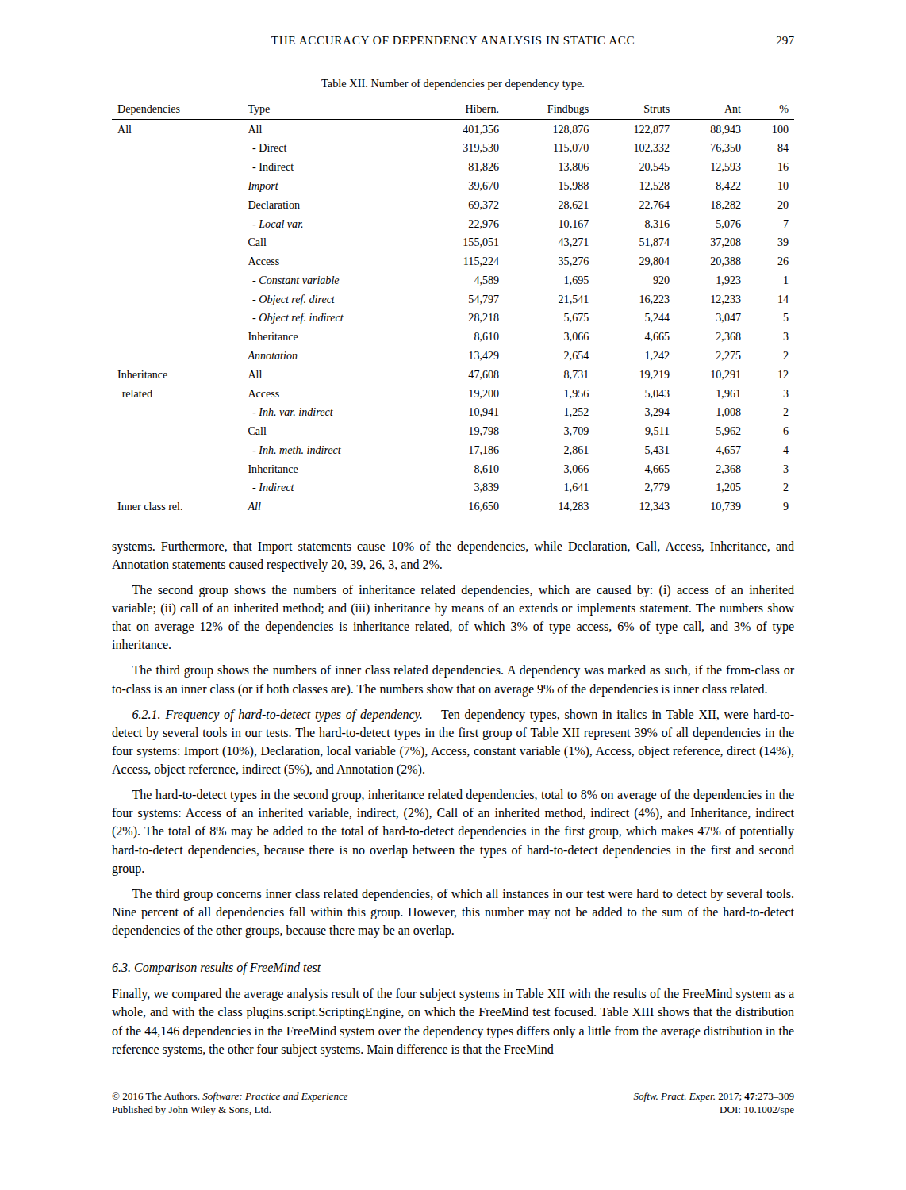THE ACCURACY OF DEPENDENCY ANALYSIS IN STATIC ACC 297
Table XII. Number of dependencies per dependency type.
| Dependencies | Type | Hibern. | Findbugs | Struts | Ant | % |
| --- | --- | --- | --- | --- | --- | --- |
| All | All | 401,356 | 128,876 | 122,877 | 88,943 | 100 |
| | - Direct | 319,530 | 115,070 | 102,332 | 76,350 | 84 |
| | - Indirect | 81,826 | 13,806 | 20,545 | 12,593 | 16 |
| | Import | 39,670 | 15,988 | 12,528 | 8,422 | 10 |
| | Declaration | 69,372 | 28,621 | 22,764 | 18,282 | 20 |
| | - Local var. | 22,976 | 10,167 | 8,316 | 5,076 | 7 |
| | Call | 155,051 | 43,271 | 51,874 | 37,208 | 39 |
| | Access | 115,224 | 35,276 | 29,804 | 20,388 | 26 |
| | - Constant variable | 4,589 | 1,695 | 920 | 1,923 | 1 |
| | - Object ref. direct | 54,797 | 21,541 | 16,223 | 12,233 | 14 |
| | - Object ref. indirect | 28,218 | 5,675 | 5,244 | 3,047 | 5 |
| | Inheritance | 8,610 | 3,066 | 4,665 | 2,368 | 3 |
| | Annotation | 13,429 | 2,654 | 1,242 | 2,275 | 2 |
| Inheritance | All | 47,608 | 8,731 | 19,219 | 10,291 | 12 |
| related | Access | 19,200 | 1,956 | 5,043 | 1,961 | 3 |
| | - Inh. var. indirect | 10,941 | 1,252 | 3,294 | 1,008 | 2 |
| | Call | 19,798 | 3,709 | 9,511 | 5,962 | 6 |
| | - Inh. meth. indirect | 17,186 | 2,861 | 5,431 | 4,657 | 4 |
| | Inheritance | 8,610 | 3,066 | 4,665 | 2,368 | 3 |
| | - Indirect | 3,839 | 1,641 | 2,779 | 1,205 | 2 |
| Inner class rel. | All | 16,650 | 14,283 | 12,343 | 10,739 | 9 |
systems. Furthermore, that Import statements cause 10% of the dependencies, while Declaration, Call, Access, Inheritance, and Annotation statements caused respectively 20, 39, 26, 3, and 2%.
The second group shows the numbers of inheritance related dependencies, which are caused by: (i) access of an inherited variable; (ii) call of an inherited method; and (iii) inheritance by means of an extends or implements statement. The numbers show that on average 12% of the dependencies is inheritance related, of which 3% of type access, 6% of type call, and 3% of type inheritance.
The third group shows the numbers of inner class related dependencies. A dependency was marked as such, if the from-class or to-class is an inner class (or if both classes are). The numbers show that on average 9% of the dependencies is inner class related.
6.2.1. Frequency of hard-to-detect types of dependency. Ten dependency types, shown in italics in Table XII, were hard-to-detect by several tools in our tests. The hard-to-detect types in the first group of Table XII represent 39% of all dependencies in the four systems: Import (10%), Declaration, local variable (7%), Access, constant variable (1%), Access, object reference, direct (14%), Access, object reference, indirect (5%), and Annotation (2%).
The hard-to-detect types in the second group, inheritance related dependencies, total to 8% on average of the dependencies in the four systems: Access of an inherited variable, indirect, (2%), Call of an inherited method, indirect (4%), and Inheritance, indirect (2%). The total of 8% may be added to the total of hard-to-detect dependencies in the first group, which makes 47% of potentially hard-to-detect dependencies, because there is no overlap between the types of hard-to-detect dependencies in the first and second group.
The third group concerns inner class related dependencies, of which all instances in our test were hard to detect by several tools. Nine percent of all dependencies fall within this group. However, this number may not be added to the sum of the hard-to-detect dependencies of the other groups, because there may be an overlap.
6.3. Comparison results of FreeMind test
Finally, we compared the average analysis result of the four subject systems in Table XII with the results of the FreeMind system as a whole, and with the class plugins.script.ScriptingEngine, on which the FreeMind test focused. Table XIII shows that the distribution of the 44,146 dependencies in the FreeMind system over the dependency types differs only a little from the average distribution in the reference systems, the other four subject systems. Main difference is that the FreeMind
© 2016 The Authors. Software: Practice and Experience
Published by John Wiley & Sons, Ltd.
Softw. Pract. Exper. 2017; 47:273–309
DOI: 10.1002/spe